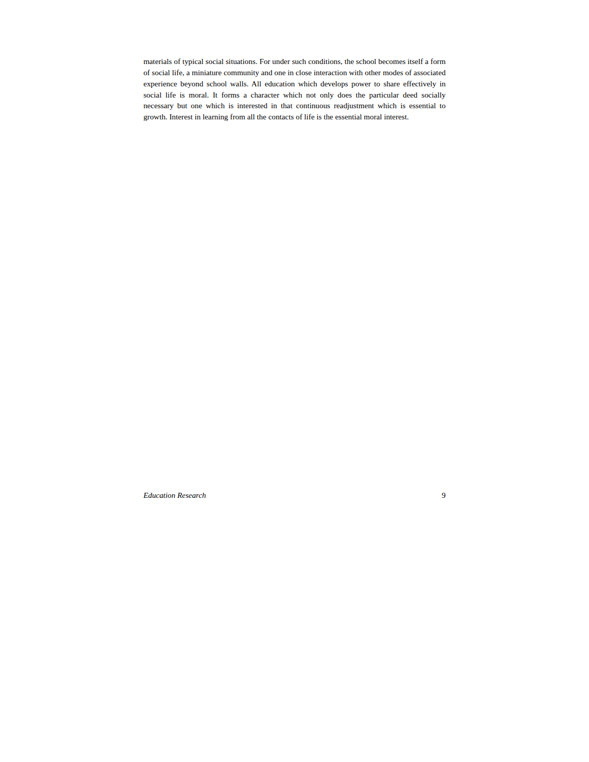materials of typical social situations. For under such conditions, the school becomes itself a form of social life, a miniature community and one in close interaction with other modes of associated experience beyond school walls. All education which develops power to share effectively in social life is moral. It forms a character which not only does the particular deed socially necessary but one which is interested in that continuous readjustment which is essential to growth. Interest in learning from all the contacts of life is the essential moral interest.
Education Research 9